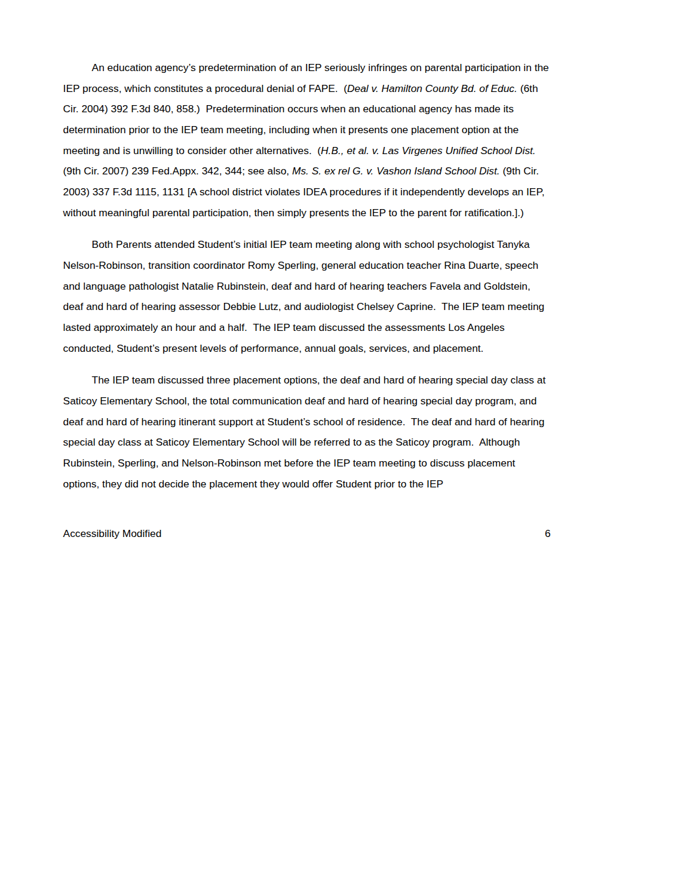An education agency’s predetermination of an IEP seriously infringes on parental participation in the IEP process, which constitutes a procedural denial of FAPE. (Deal v. Hamilton County Bd. of Educ. (6th Cir. 2004) 392 F.3d 840, 858.) Predetermination occurs when an educational agency has made its determination prior to the IEP team meeting, including when it presents one placement option at the meeting and is unwilling to consider other alternatives. (H.B., et al. v. Las Virgenes Unified School Dist. (9th Cir. 2007) 239 Fed.Appx. 342, 344; see also, Ms. S. ex rel G. v. Vashon Island School Dist. (9th Cir. 2003) 337 F.3d 1115, 1131 [A school district violates IDEA procedures if it independently develops an IEP, without meaningful parental participation, then simply presents the IEP to the parent for ratification.].)
Both Parents attended Student’s initial IEP team meeting along with school psychologist Tanyka Nelson-Robinson, transition coordinator Romy Sperling, general education teacher Rina Duarte, speech and language pathologist Natalie Rubinstein, deaf and hard of hearing teachers Favela and Goldstein, deaf and hard of hearing assessor Debbie Lutz, and audiologist Chelsey Caprine. The IEP team meeting lasted approximately an hour and a half. The IEP team discussed the assessments Los Angeles conducted, Student’s present levels of performance, annual goals, services, and placement.
The IEP team discussed three placement options, the deaf and hard of hearing special day class at Saticoy Elementary School, the total communication deaf and hard of hearing special day program, and deaf and hard of hearing itinerant support at Student’s school of residence. The deaf and hard of hearing special day class at Saticoy Elementary School will be referred to as the Saticoy program. Although Rubinstein, Sperling, and Nelson-Robinson met before the IEP team meeting to discuss placement options, they did not decide the placement they would offer Student prior to the IEP
Accessibility Modified 6